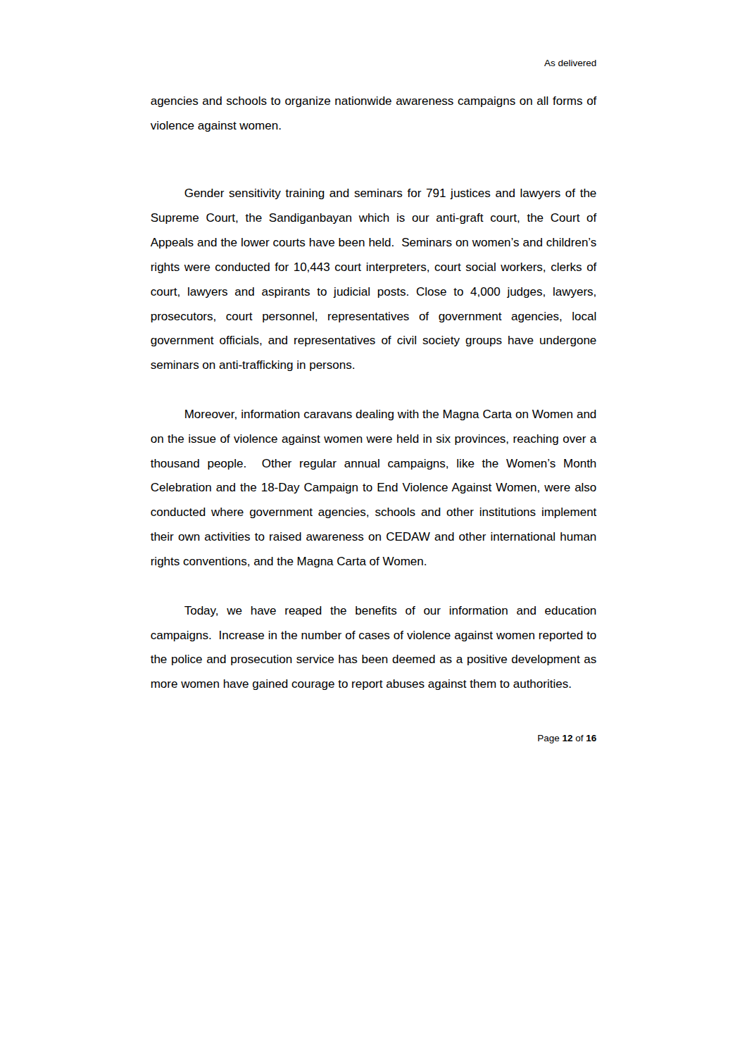As delivered
agencies and schools to organize nationwide awareness campaigns on all forms of violence against women.
Gender sensitivity training and seminars for 791 justices and lawyers of the Supreme Court, the Sandiganbayan which is our anti-graft court, the Court of Appeals and the lower courts have been held. Seminars on women’s and children’s rights were conducted for 10,443 court interpreters, court social workers, clerks of court, lawyers and aspirants to judicial posts. Close to 4,000 judges, lawyers, prosecutors, court personnel, representatives of government agencies, local government officials, and representatives of civil society groups have undergone seminars on anti-trafficking in persons.
Moreover, information caravans dealing with the Magna Carta on Women and on the issue of violence against women were held in six provinces, reaching over a thousand people. Other regular annual campaigns, like the Women’s Month Celebration and the 18-Day Campaign to End Violence Against Women, were also conducted where government agencies, schools and other institutions implement their own activities to raised awareness on CEDAW and other international human rights conventions, and the Magna Carta of Women.
Today, we have reaped the benefits of our information and education campaigns. Increase in the number of cases of violence against women reported to the police and prosecution service has been deemed as a positive development as more women have gained courage to report abuses against them to authorities.
Page 12 of 16